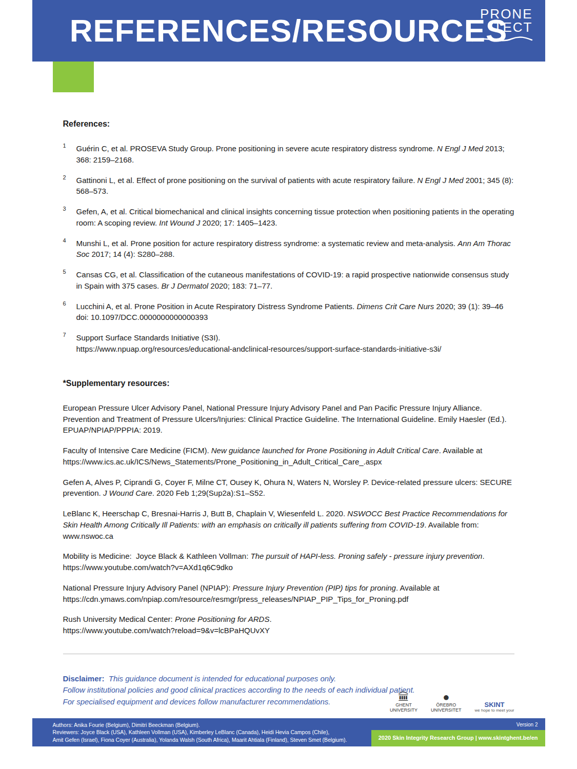References/Resources
PRONE TECT
References:
1 Guérin C, et al. PROSEVA Study Group. Prone positioning in severe acute respiratory distress syndrome. N Engl J Med 2013; 368: 2159–2168.
2 Gattinoni L, et al. Effect of prone positioning on the survival of patients with acute respiratory failure. N Engl J Med 2001; 345 (8): 568–573.
3 Gefen, A, et al. Critical biomechanical and clinical insights concerning tissue protection when positioning patients in the operating room: A scoping review. Int Wound J 2020; 17: 1405–1423.
4 Munshi L, et al. Prone position for acture respiratory distress syndrome: a systematic review and meta-analysis. Ann Am Thorac Soc 2017; 14 (4): S280–288.
5 Cansas CG, et al. Classification of the cutaneous manifestations of COVID-19: a rapid prospective nationwide consensus study in Spain with 375 cases. Br J Dermatol 2020; 183: 71–77.
6 Lucchini A, et al. Prone Position in Acute Respiratory Distress Syndrome Patients. Dimens Crit Care Nurs 2020; 39 (1): 39–46 doi: 10.1097/DCC.0000000000000393
7 Support Surface Standards Initiative (S3I).
https://www.npuap.org/resources/educational-andclinical-resources/support-surface-standards-initiative-s3i/
*Supplementary resources:
European Pressure Ulcer Advisory Panel, National Pressure Injury Advisory Panel and Pan Pacific Pressure Injury Alliance. Prevention and Treatment of Pressure Ulcers/Injuries: Clinical Practice Guideline. The International Guideline. Emily Haesler (Ed.). EPUAP/NPIAP/PPPIA: 2019.
Faculty of Intensive Care Medicine (FICM). New guidance launched for Prone Positioning in Adult Critical Care. Available at https://www.ics.ac.uk/ICS/News_Statements/Prone_Positioning_in_Adult_Critical_Care_.aspx
Gefen A, Alves P, Ciprandi G, Coyer F, Milne CT, Ousey K, Ohura N, Waters N, Worsley P. Device-related pressure ulcers: SECURE prevention. J Wound Care. 2020 Feb 1;29(Sup2a):S1–S52.
LeBlanc K, Heerschap C, Bresnai-Harris J, Butt B, Chaplain V, Wiesenfeld L. 2020. NSWOCC Best Practice Recommendations for Skin Health Among Critically Ill Patients: with an emphasis on critically ill patients suffering from COVID-19. Available from: www.nswoc.ca
Mobility is Medicine: Joyce Black & Kathleen Vollman: The pursuit of HAPI-less. Proning safely - pressure injury prevention. https://www.youtube.com/watch?v=AXd1q6C9dko
National Pressure Injury Advisory Panel (NPIAP): Pressure Injury Prevention (PIP) tips for proning. Available at https://cdn.ymaws.com/npiap.com/resource/resmgr/press_releases/NPIAP_PIP_Tips_for_Proning.pdf
Rush University Medical Center: Prone Positioning for ARDS.
https://www.youtube.com/watch?reload=9&v=lcBPaHQUvXY
Disclaimer: This guidance document is intended for educational purposes only.
Follow institutional policies and good clinical practices according to the needs of each individual patient.
For specialised equipment and devices follow manufacturer recommendations.
🏛 GHENT
UNIVERSITY
● ÖREBRO
UNIVERSITET
SKINT we hope to meet your
Authors: Anika Fourie (Belgium), Dimitri Beeckman (Belgium).
Reviewers: Joyce Black (USA), Kathleen Vollman (USA), Kimberley LeBlanc (Canada), Heidi Hevia Campos (Chile),
Amit Gefen (Israel), Fiona Coyer (Australia), Yolanda Walsh (South Africa), Maarit Ahtiala (Finland), Steven Smet (Belgium).
Version 2
2020 Skin Integrity Research Group | www.skintghent.be/en